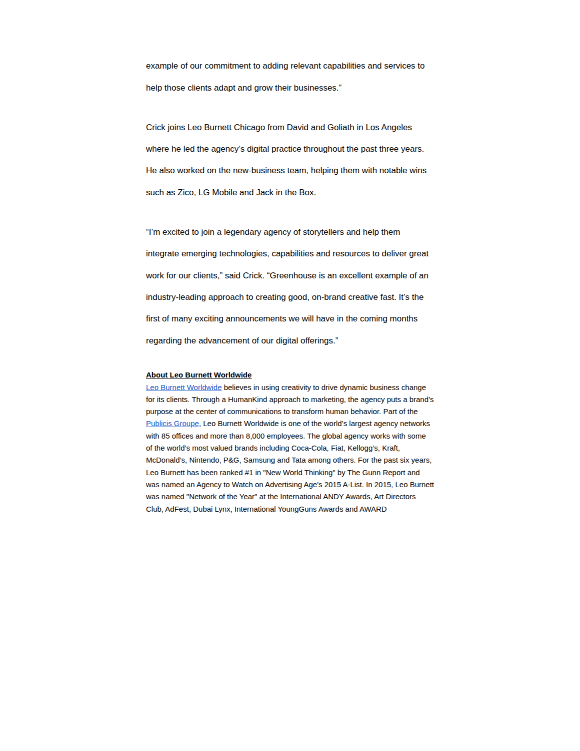example of our commitment to adding relevant capabilities and services to help those clients adapt and grow their businesses.”
Crick joins Leo Burnett Chicago from David and Goliath in Los Angeles where he led the agency’s digital practice throughout the past three years. He also worked on the new-business team, helping them with notable wins such as Zico, LG Mobile and Jack in the Box.
“I’m excited to join a legendary agency of storytellers and help them integrate emerging technologies, capabilities and resources to deliver great work for our clients,” said Crick. “Greenhouse is an excellent example of an industry-leading approach to creating good, on-brand creative fast. It’s the first of many exciting announcements we will have in the coming months regarding the advancement of our digital offerings.”
About Leo Burnett Worldwide
Leo Burnett Worldwide believes in using creativity to drive dynamic business change for its clients. Through a HumanKind approach to marketing, the agency puts a brand’s purpose at the center of communications to transform human behavior. Part of the Publicis Groupe, Leo Burnett Worldwide is one of the world’s largest agency networks with 85 offices and more than 8,000 employees. The global agency works with some of the world’s most valued brands including Coca-Cola, Fiat, Kellogg’s, Kraft, McDonald’s, Nintendo, P&G, Samsung and Tata among others. For the past six years, Leo Burnett has been ranked #1 in "New World Thinking" by The Gunn Report and was named an Agency to Watch on Advertising Age's 2015 A-List. In 2015, Leo Burnett was named "Network of the Year" at the International ANDY Awards, Art Directors Club, AdFest, Dubai Lynx, International YoungGuns Awards and AWARD